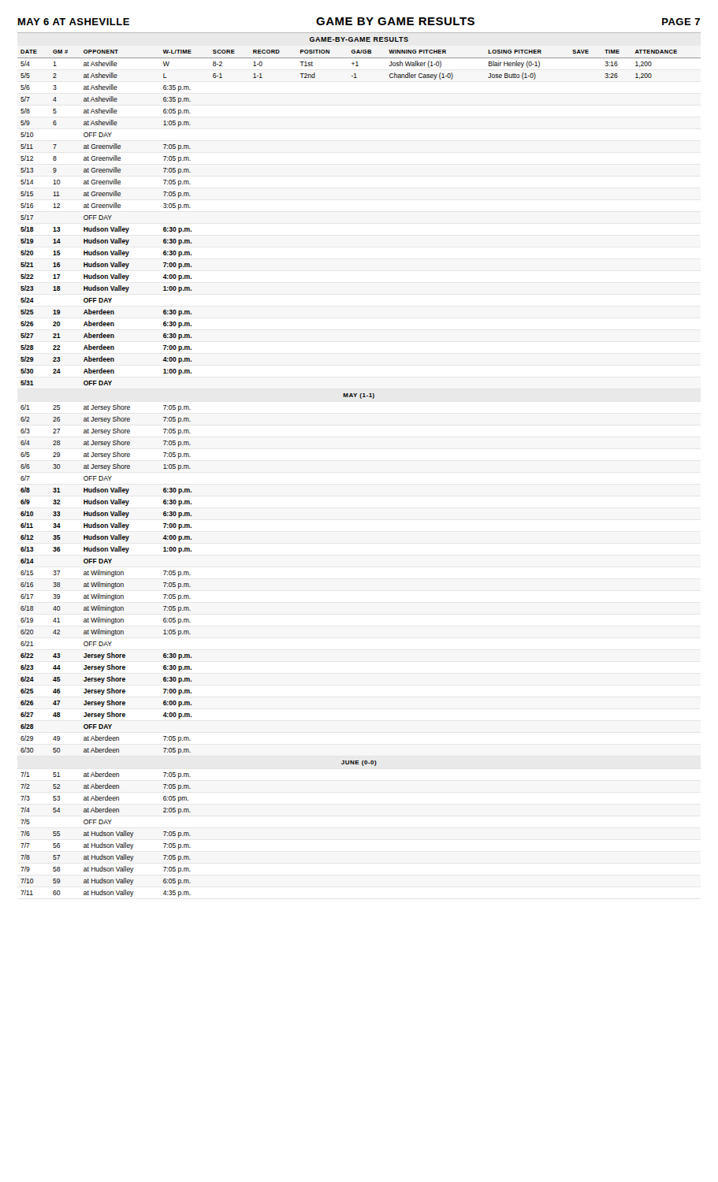MAY 6 AT ASHEVILLE
GAME BY GAME RESULTS
PAGE 7
GAME-BY-GAME RESULTS
| DATE | GM # | OPPONENT | W-L/TIME | SCORE | RECORD | POSITION | GA/GB | WINNING PITCHER | LOSING PITCHER | SAVE | TIME | ATTENDANCE |
| --- | --- | --- | --- | --- | --- | --- | --- | --- | --- | --- | --- | --- |
| 5/4 | 1 | at Asheville | W | 8-2 | 1-0 | T1st | +1 | Josh Walker (1-0) | Blair Henley (0-1) | | 3:16 | 1,200 |
| 5/5 | 2 | at Asheville | L | 6-1 | 1-1 | T2nd | -1 | Chandler Casey (1-0) | Jose Butto (1-0) | | 3:26 | 1,200 |
| 5/6 | 3 | at Asheville | 6:35 p.m. | | | | | | | | | |
| 5/7 | 4 | at Asheville | 6:35 p.m. | | | | | | | | | |
| 5/8 | 5 | at Asheville | 6:05 p.m. | | | | | | | | | |
| 5/9 | 6 | at Asheville | 1:05 p.m. | | | | | | | | | |
| 5/10 | | OFF DAY | | | | | | | | | | |
| 5/11 | 7 | at Greenville | 7:05 p.m. | | | | | | | | | |
| 5/12 | 8 | at Greenville | 7:05 p.m. | | | | | | | | | |
| 5/13 | 9 | at Greenville | 7:05 p.m. | | | | | | | | | |
| 5/14 | 10 | at Greenville | 7:05 p.m. | | | | | | | | | |
| 5/15 | 11 | at Greenville | 7:05 p.m. | | | | | | | | | |
| 5/16 | 12 | at Greenville | 3:05 p.m. | | | | | | | | | |
| 5/17 | | OFF DAY | | | | | | | | | | |
| 5/18 | 13 | Hudson Valley | 6:30 p.m. | | | | | | | | | |
| 5/19 | 14 | Hudson Valley | 6:30 p.m. | | | | | | | | | |
| 5/20 | 15 | Hudson Valley | 6:30 p.m. | | | | | | | | | |
| 5/21 | 16 | Hudson Valley | 7:00 p.m. | | | | | | | | | |
| 5/22 | 17 | Hudson Valley | 4:00 p.m. | | | | | | | | | |
| 5/23 | 18 | Hudson Valley | 1:00 p.m. | | | | | | | | | |
| 5/24 | | OFF DAY | | | | | | | | | | |
| 5/25 | 19 | Aberdeen | 6:30 p.m. | | | | | | | | | |
| 5/26 | 20 | Aberdeen | 6:30 p.m. | | | | | | | | | |
| 5/27 | 21 | Aberdeen | 6:30 p.m. | | | | | | | | | |
| 5/28 | 22 | Aberdeen | 7:00 p.m. | | | | | | | | | |
| 5/29 | 23 | Aberdeen | 4:00 p.m. | | | | | | | | | |
| 5/30 | 24 | Aberdeen | 1:00 p.m. | | | | | | | | | |
| 5/31 | | OFF DAY | | | | | | | | | | |
| MAY (1-1) |
| 6/1 | 25 | at Jersey Shore | 7:05 p.m. | | | | | | | | | |
| 6/2 | 26 | at Jersey Shore | 7:05 p.m. | | | | | | | | | |
| 6/3 | 27 | at Jersey Shore | 7:05 p.m. | | | | | | | | | |
| 6/4 | 28 | at Jersey Shore | 7:05 p.m. | | | | | | | | | |
| 6/5 | 29 | at Jersey Shore | 7:05 p.m. | | | | | | | | | |
| 6/6 | 30 | at Jersey Shore | 1:05 p.m. | | | | | | | | | |
| 6/7 | | OFF DAY | | | | | | | | | | |
| 6/8 | 31 | Hudson Valley | 6:30 p.m. | | | | | | | | | |
| 6/9 | 32 | Hudson Valley | 6:30 p.m. | | | | | | | | | |
| 6/10 | 33 | Hudson Valley | 6:30 p.m. | | | | | | | | | |
| 6/11 | 34 | Hudson Valley | 7:00 p.m. | | | | | | | | | |
| 6/12 | 35 | Hudson Valley | 4:00 p.m. | | | | | | | | | |
| 6/13 | 36 | Hudson Valley | 1:00 p.m. | | | | | | | | | |
| 6/14 | | OFF DAY | | | | | | | | | | |
| 6/15 | 37 | at Wilmington | 7:05 p.m. | | | | | | | | | |
| 6/16 | 38 | at Wilmington | 7:05 p.m. | | | | | | | | | |
| 6/17 | 39 | at Wilmington | 7:05 p.m. | | | | | | | | | |
| 6/18 | 40 | at Wilmington | 7:05 p.m. | | | | | | | | | |
| 6/19 | 41 | at Wilmington | 6:05 p.m. | | | | | | | | | |
| 6/20 | 42 | at Wilmington | 1:05 p.m. | | | | | | | | | |
| 6/21 | | OFF DAY | | | | | | | | | | |
| 6/22 | 43 | Jersey Shore | 6:30 p.m. | | | | | | | | | |
| 6/23 | 44 | Jersey Shore | 6:30 p.m. | | | | | | | | | |
| 6/24 | 45 | Jersey Shore | 6:30 p.m. | | | | | | | | | |
| 6/25 | 46 | Jersey Shore | 7:00 p.m. | | | | | | | | | |
| 6/26 | 47 | Jersey Shore | 6:00 p.m. | | | | | | | | | |
| 6/27 | 48 | Jersey Shore | 4:00 p.m. | | | | | | | | | |
| 6/28 | | OFF DAY | | | | | | | | | | |
| 6/29 | 49 | at Aberdeen | 7:05 p.m. | | | | | | | | | |
| 6/30 | 50 | at Aberdeen | 7:05 p.m. | | | | | | | | | |
| JUNE (0-0) |
| 7/1 | 51 | at Aberdeen | 7:05 p.m. | | | | | | | | | |
| 7/2 | 52 | at Aberdeen | 7:05 p.m. | | | | | | | | | |
| 7/3 | 53 | at Aberdeen | 6:05 pm. | | | | | | | | | |
| 7/4 | 54 | at Aberdeen | 2:05 p.m. | | | | | | | | | |
| 7/5 | | OFF DAY | | | | | | | | | | |
| 7/6 | 55 | at Hudson Valley | 7:05 p.m. | | | | | | | | | |
| 7/7 | 56 | at Hudson Valley | 7:05 p.m. | | | | | | | | | |
| 7/8 | 57 | at Hudson Valley | 7:05 p.m. | | | | | | | | | |
| 7/9 | 58 | at Hudson Valley | 7:05 p.m. | | | | | | | | | |
| 7/10 | 59 | at Hudson Valley | 6:05 p.m. | | | | | | | | | |
| 7/11 | 60 | at Hudson Valley | 4:35 p.m. | | | | | | | | | |